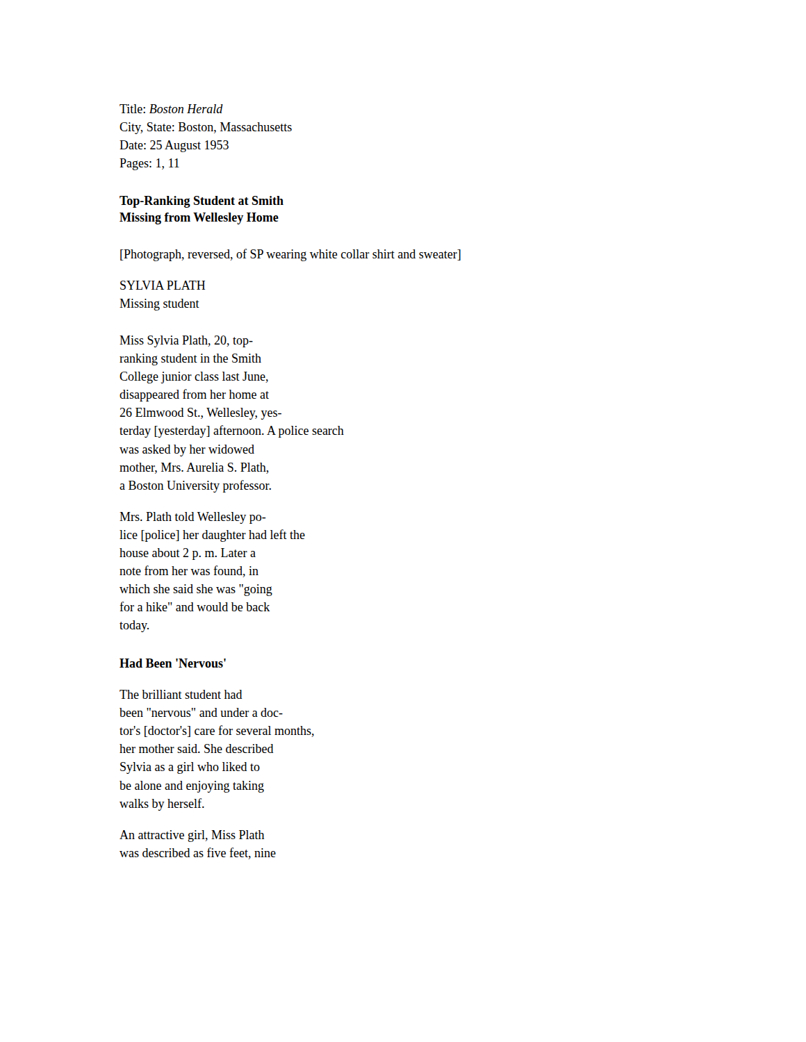Title: Boston Herald City, State: Boston, Massachusetts Date: 25 August 1953 Pages: 1, 11
Top-Ranking Student at Smith
Missing from Wellesley Home
[Photograph, reversed, of SP wearing white collar shirt and sweater]
SYLVIA PLATH Missing student
Miss Sylvia Plath, 20, top- ranking student in the Smith College junior class last June, disappeared from her home at 26 Elmwood St., Wellesley, yes- terday [yesterday] afternoon. A police search was asked by her widowed mother, Mrs. Aurelia S. Plath, a Boston University professor.
Mrs. Plath told Wellesley po- lice [police] her daughter had left the house about 2 p. m. Later a note from her was found, in which she said she was "going for a hike" and would be back today.
Had Been 'Nervous'
The brilliant student had been "nervous" and under a doc- tor's [doctor's] care for several months, her mother said. She described Sylvia as a girl who liked to be alone and enjoying taking walks by herself.
An attractive girl, Miss Plath was described as five feet, nine